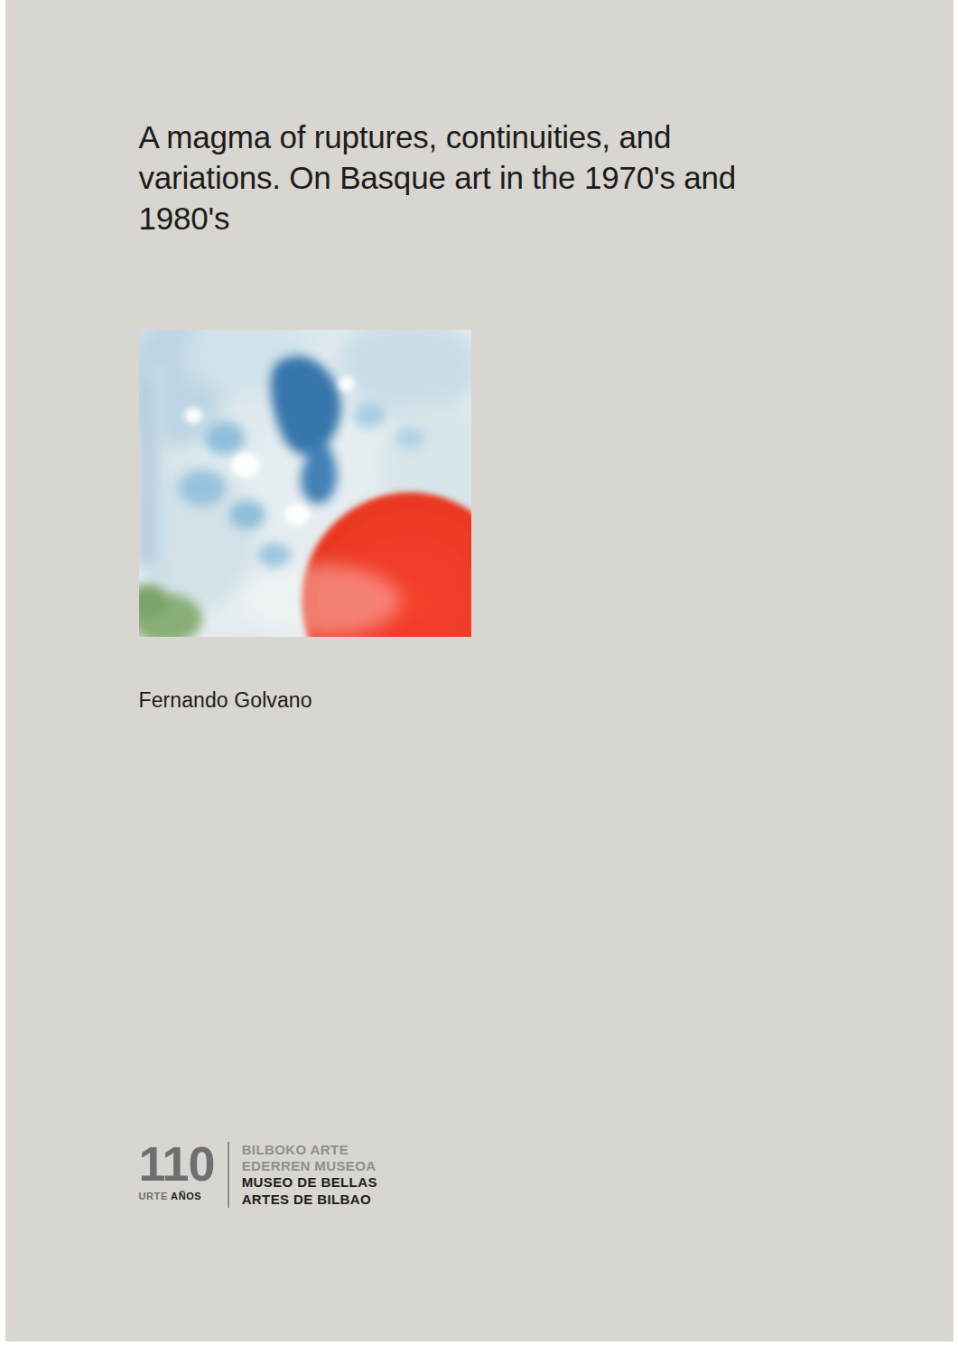A magma of ruptures, continuities, and variations. On Basque art in the 1970's and 1980's
Fernando Golvano
110
URTE AÑOS
BILBOKO ARTE
EDERREN MUSEOA
MUSEO DE BELLAS
ARTES DE BILBAO